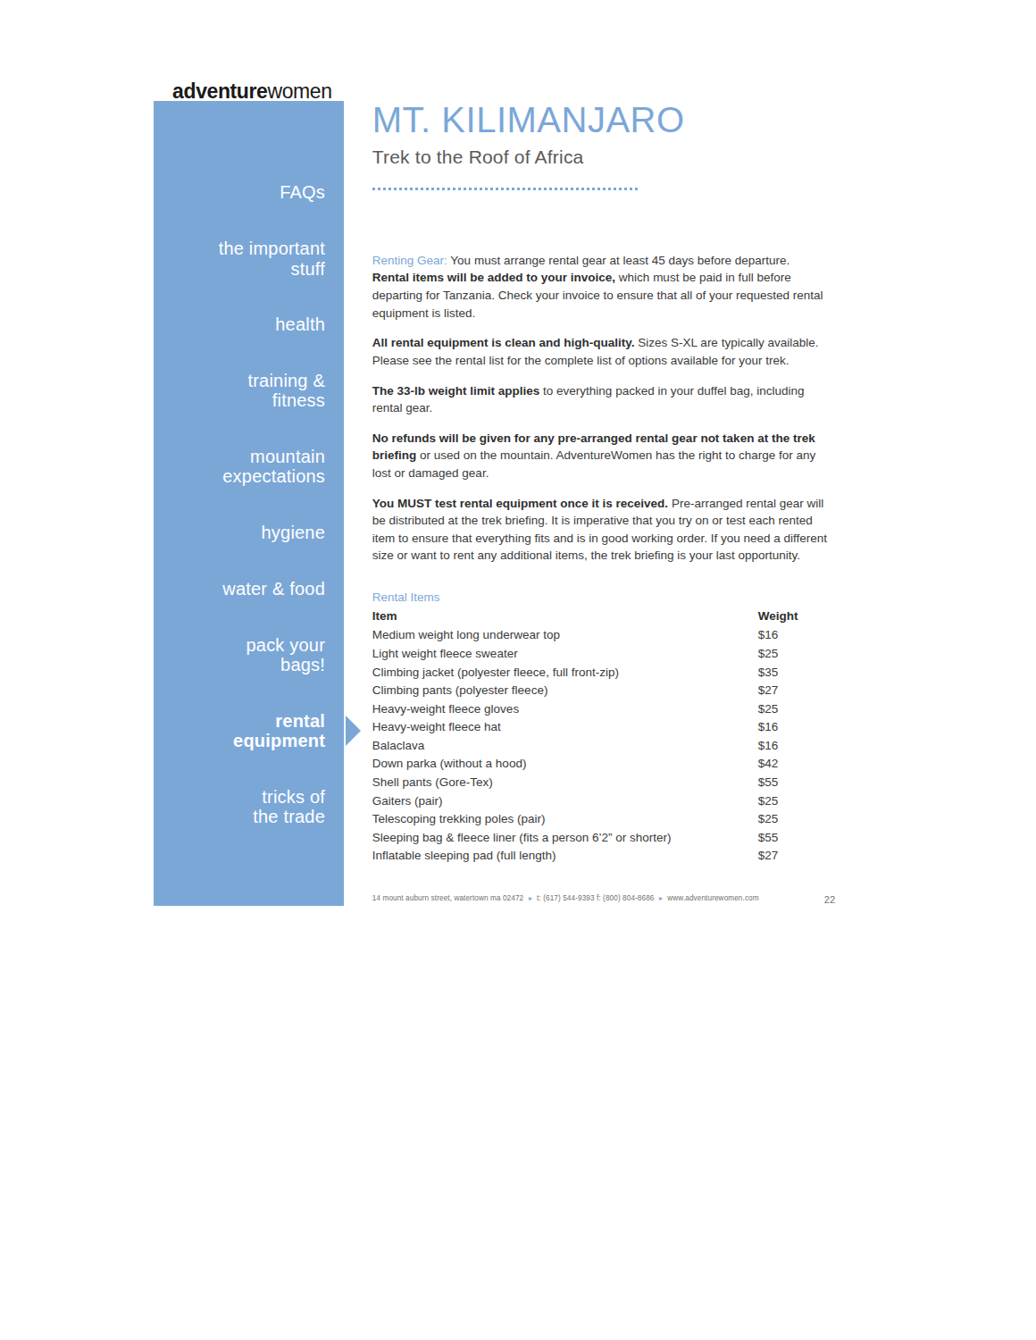adventure women
The destination is just the beginning
FAQs
the important
stuff
health
training &
fitness
mountain
expectations
hygiene
water & food
pack your
bags!
rental
equipment
tricks of
the trade
MT. KILIMANJARO
Trek to the Roof of Africa
Renting Gear: You must arrange rental gear at least 45 days before departure.
Rental items will be added to your invoice, which must be paid in full before departing for Tanzania. Check your invoice to ensure that all of your requested rental equipment is listed.
All rental equipment is clean and high-quality. Sizes S-XL are typically available. Please see the rental list for the complete list of options available for your trek.
The 33-lb weight limit applies to everything packed in your duffel bag, including rental gear.
No refunds will be given for any pre-arranged rental gear not taken at the trek briefing or used on the mountain. AdventureWomen has the right to charge for any lost or damaged gear.
You MUST test rental equipment once it is received. Pre-arranged rental gear will be distributed at the trek briefing. It is imperative that you try on or test each rented item to ensure that everything fits and is in good working order. If you need a different size or want to rent any additional items, the trek briefing is your last opportunity.
Rental Items
| Item | Weight |
| --- | --- |
| Medium weight long underwear top | $16 |
| Light weight fleece sweater | $25 |
| Climbing jacket (polyester fleece, full front-zip) | $35 |
| Climbing pants (polyester fleece) | $27 |
| Heavy-weight fleece gloves | $25 |
| Heavy-weight fleece hat | $16 |
| Balaclava | $16 |
| Down parka (without a hood) | $42 |
| Shell pants (Gore-Tex) | $55 |
| Gaiters (pair) | $25 |
| Telescoping trekking poles (pair) | $25 |
| Sleeping bag & fleece liner (fits a person 6’2” or shorter) | $55 |
| Inflatable sleeping pad (full length) | $27 |
22 14 mount auburn street, watertown ma 02472 ▸ t: (617) 544-9393 f: (800) 804-8686 ▸ www.adventurewomen.com